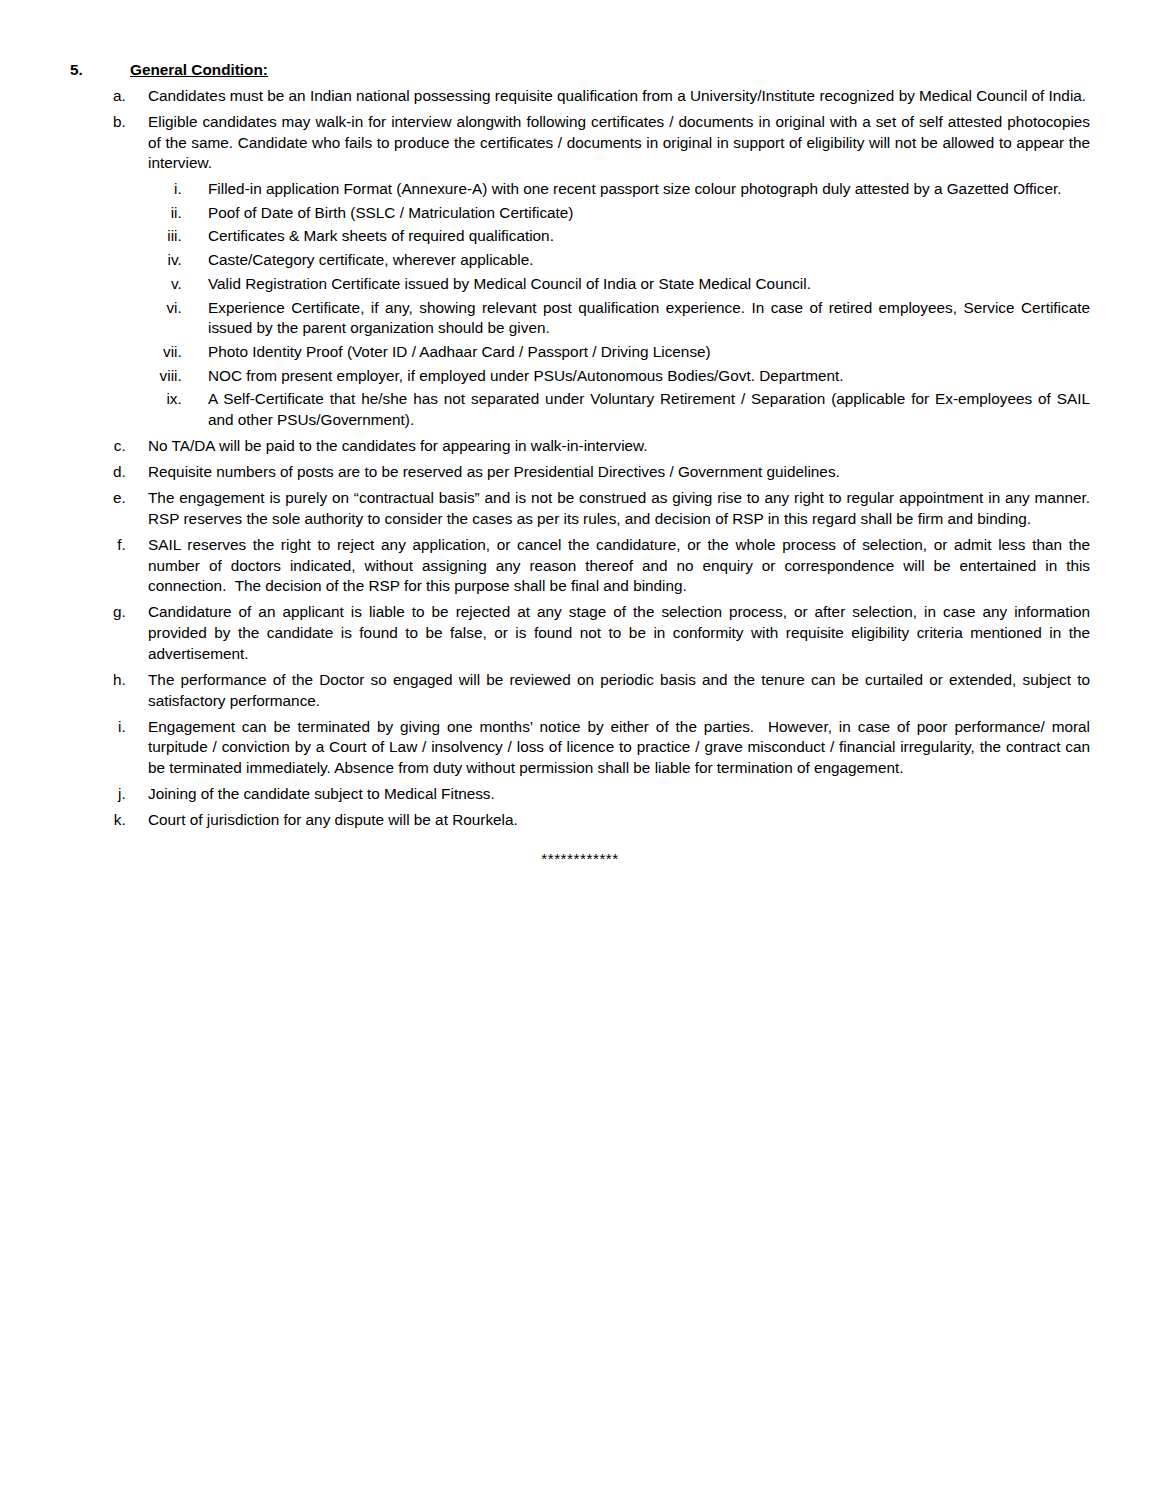5.
General Condition:
Candidates must be an Indian national possessing requisite qualification from a University/Institute recognized by Medical Council of India.
Eligible candidates may walk-in for interview alongwith following certificates / documents in original with a set of self attested photocopies of the same. Candidate who fails to produce the certificates / documents in original in support of eligibility will not be allowed to appear the interview.
Filled-in application Format (Annexure-A) with one recent passport size colour photograph duly attested by a Gazetted Officer.
Poof of Date of Birth (SSLC / Matriculation Certificate)
Certificates & Mark sheets of required qualification.
Caste/Category certificate, wherever applicable.
Valid Registration Certificate issued by Medical Council of India or State Medical Council.
Experience Certificate, if any, showing relevant post qualification experience. In case of retired employees, Service Certificate issued by the parent organization should be given.
Photo Identity Proof (Voter ID / Aadhaar Card / Passport / Driving License)
NOC from present employer, if employed under PSUs/Autonomous Bodies/Govt. Department.
A Self-Certificate that he/she has not separated under Voluntary Retirement / Separation (applicable for Ex-employees of SAIL and other PSUs/Government).
No TA/DA will be paid to the candidates for appearing in walk-in-interview.
Requisite numbers of posts are to be reserved as per Presidential Directives / Government guidelines.
The engagement is purely on “contractual basis” and is not be construed as giving rise to any right to regular appointment in any manner. RSP reserves the sole authority to consider the cases as per its rules, and decision of RSP in this regard shall be firm and binding.
SAIL reserves the right to reject any application, or cancel the candidature, or the whole process of selection, or admit less than the number of doctors indicated, without assigning any reason thereof and no enquiry or correspondence will be entertained in this connection. The decision of the RSP for this purpose shall be final and binding.
Candidature of an applicant is liable to be rejected at any stage of the selection process, or after selection, in case any information provided by the candidate is found to be false, or is found not to be in conformity with requisite eligibility criteria mentioned in the advertisement.
The performance of the Doctor so engaged will be reviewed on periodic basis and the tenure can be curtailed or extended, subject to satisfactory performance.
Engagement can be terminated by giving one months’ notice by either of the parties. However, in case of poor performance/ moral turpitude / conviction by a Court of Law / insolvency / loss of licence to practice / grave misconduct / financial irregularity, the contract can be terminated immediately. Absence from duty without permission shall be liable for termination of engagement.
Joining of the candidate subject to Medical Fitness.
Court of jurisdiction for any dispute will be at Rourkela.
************